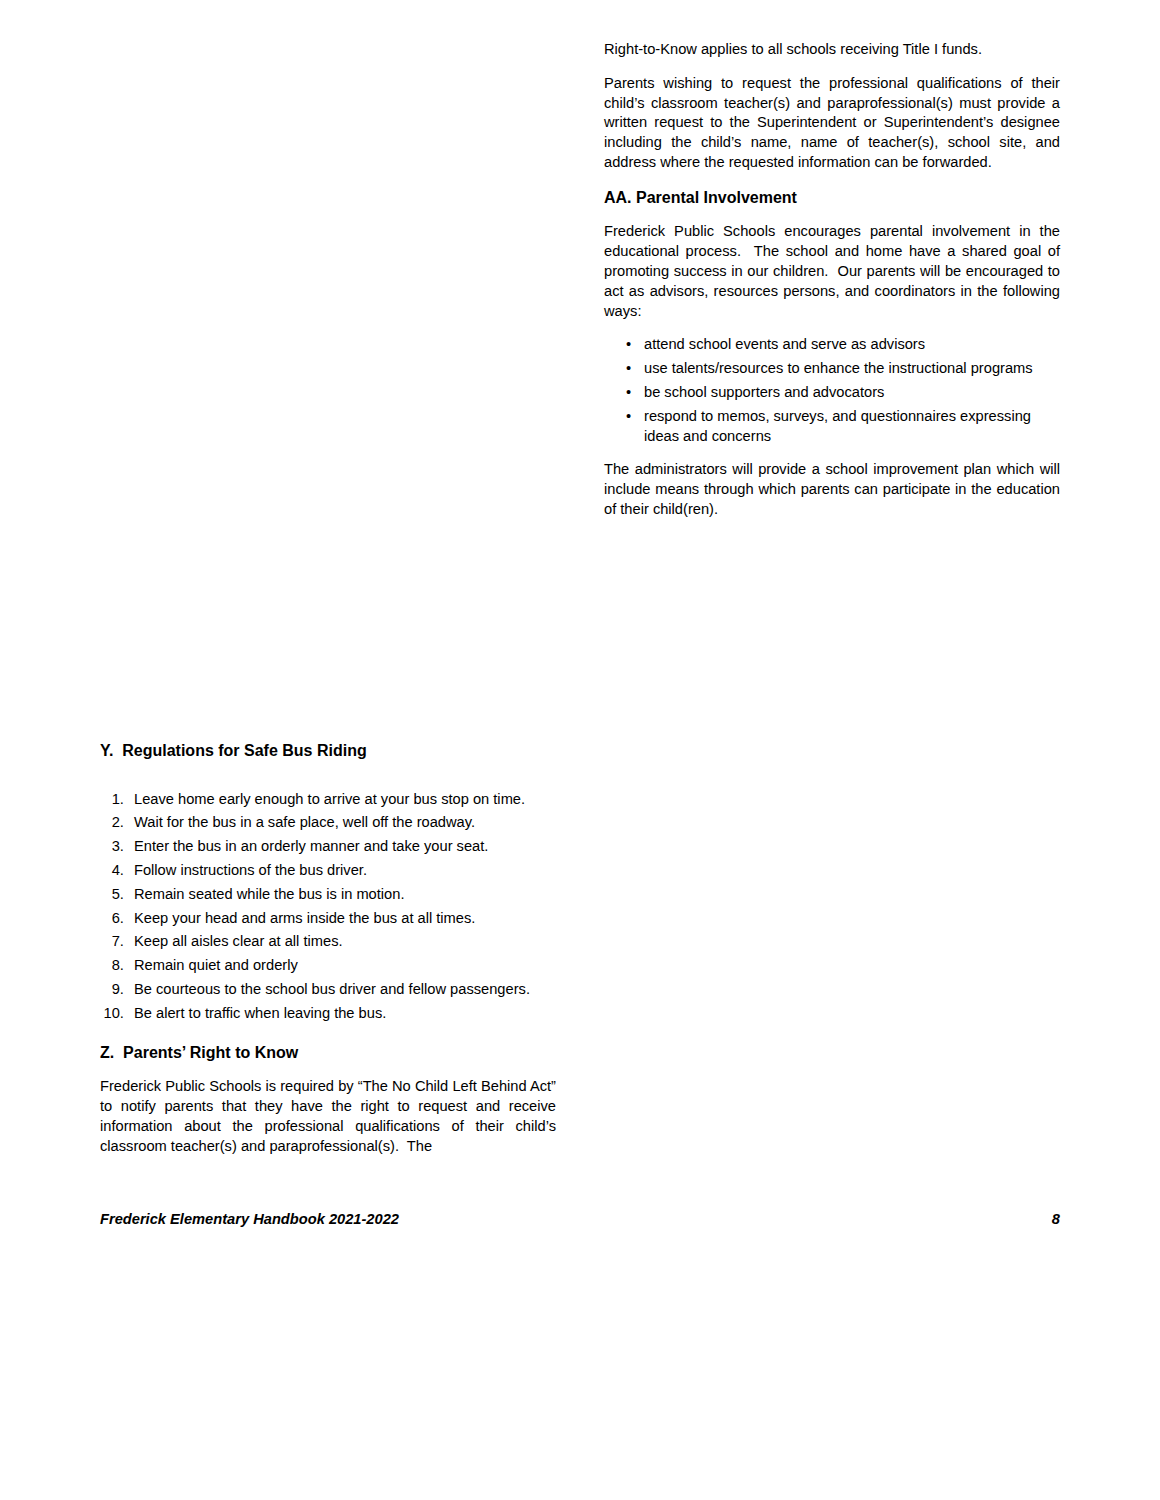Y. Regulations for Safe Bus Riding
Leave home early enough to arrive at your bus stop on time.
Wait for the bus in a safe place, well off the roadway.
Enter the bus in an orderly manner and take your seat.
Follow instructions of the bus driver.
Remain seated while the bus is in motion.
Keep your head and arms inside the bus at all times.
Keep all aisles clear at all times.
Remain quiet and orderly
Be courteous to the school bus driver and fellow passengers.
Be alert to traffic when leaving the bus.
Z. Parents’ Right to Know
Frederick Public Schools is required by “The No Child Left Behind Act” to notify parents that they have the right to request and receive information about the professional qualifications of their child’s classroom teacher(s) and paraprofessional(s). The
Right-to-Know applies to all schools receiving Title I funds.
Parents wishing to request the professional qualifications of their child’s classroom teacher(s) and paraprofessional(s) must provide a written request to the Superintendent or Superintendent’s designee including the child’s name, name of teacher(s), school site, and address where the requested information can be forwarded.
AA. Parental Involvement
Frederick Public Schools encourages parental involvement in the educational process. The school and home have a shared goal of promoting success in our children. Our parents will be encouraged to act as advisors, resources persons, and coordinators in the following ways:
attend school events and serve as advisors
use talents/resources to enhance the instructional programs
be school supporters and advocators
respond to memos, surveys, and questionnaires expressing ideas and concerns
The administrators will provide a school improvement plan which will include means through which parents can participate in the education of their child(ren).
Frederick Elementary Handbook 2021-2022 8